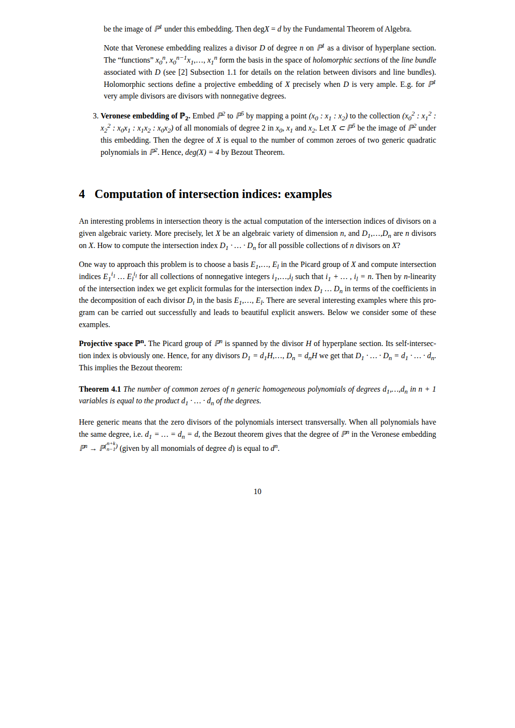be the image of ℙ1 under this embedding. Then degX = d by the Fundamental Theorem of Algebra.
Note that Veronese embedding realizes a divisor D of degree n on ℙ1 as a divisor of hyperplane section. The “functions” x0n, x0n−1x1,…, x1n form the basis in the space of holomorphic sections of the line bundle associated with D (see [2] Subsection 1.1 for details on the relation between divisors and line bundles). Holomorphic sections define a projective embedding of X precisely when D is very ample. E.g. for ℙ1 very ample divisors are divisors with nonnegative degrees.
Veronese embedding of ℙ2. Embed ℙ2 to ℙ5 by mapping a point (x0 : x1 : x2) to the collection (x02 : x12 : x22 : x0x1 : x1x2 : x0x2) of all monomials of degree 2 in x0, x1 and x2. Let X ⊂ ℙ5 be the image of ℙ2 under this embedding. Then the degree of X is equal to the number of common zeroes of two generic quadratic polynomials in ℙ2. Hence, deg(X) = 4 by Bezout Theorem.
4 Computation of intersection indices: examples
An interesting problems in intersection theory is the actual computation of the intersection indices of divisors on a given algebraic variety. More precisely, let X be an algebraic variety of dimension n, and D1,…,Dn are n divisors on X. How to compute the intersection index D1 · … · Dn for all possible collections of n divisors on X?
One way to approach this problem is to choose a basis E1,…, El in the Picard group of X and compute intersection indices E1i1 … Elil for all collections of nonnegative integers i1,…,il such that i1 + … , il = n. Then by n-linearity of the intersection index we get explicit formulas for the intersection index D1 … Dn in terms of the coefficients in the decomposition of each divisor Di in the basis E1,…, El. There are several interesting examples where this program can be carried out successfully and leads to beautiful explicit answers. Below we consider some of these examples.
Projective space ℙn. The Picard group of ℙn is spanned by the divisor H of hyperplane section. Its self-intersection index is obviously one. Hence, for any divisors D1 = d1H,…, Dn = dnH we get that D1 · … · Dn = d1 · … · dn. This implies the Bezout theorem:
Theorem 4.1 The number of common zeroes of n generic homogeneous polynomials of degrees d1,…,dn in n + 1 variables is equal to the product d1 · … · dn of the degrees.
Here generic means that the zero divisors of the polynomials intersect transversally. When all polynomials have the same degree, i.e. d1 = … = dn = d, the Bezout theorem gives that the degree of ℙn in the Veronese embedding ℙn → ℙ(n+k n−1) (given by all monomials of degree d) is equal to dn.
10